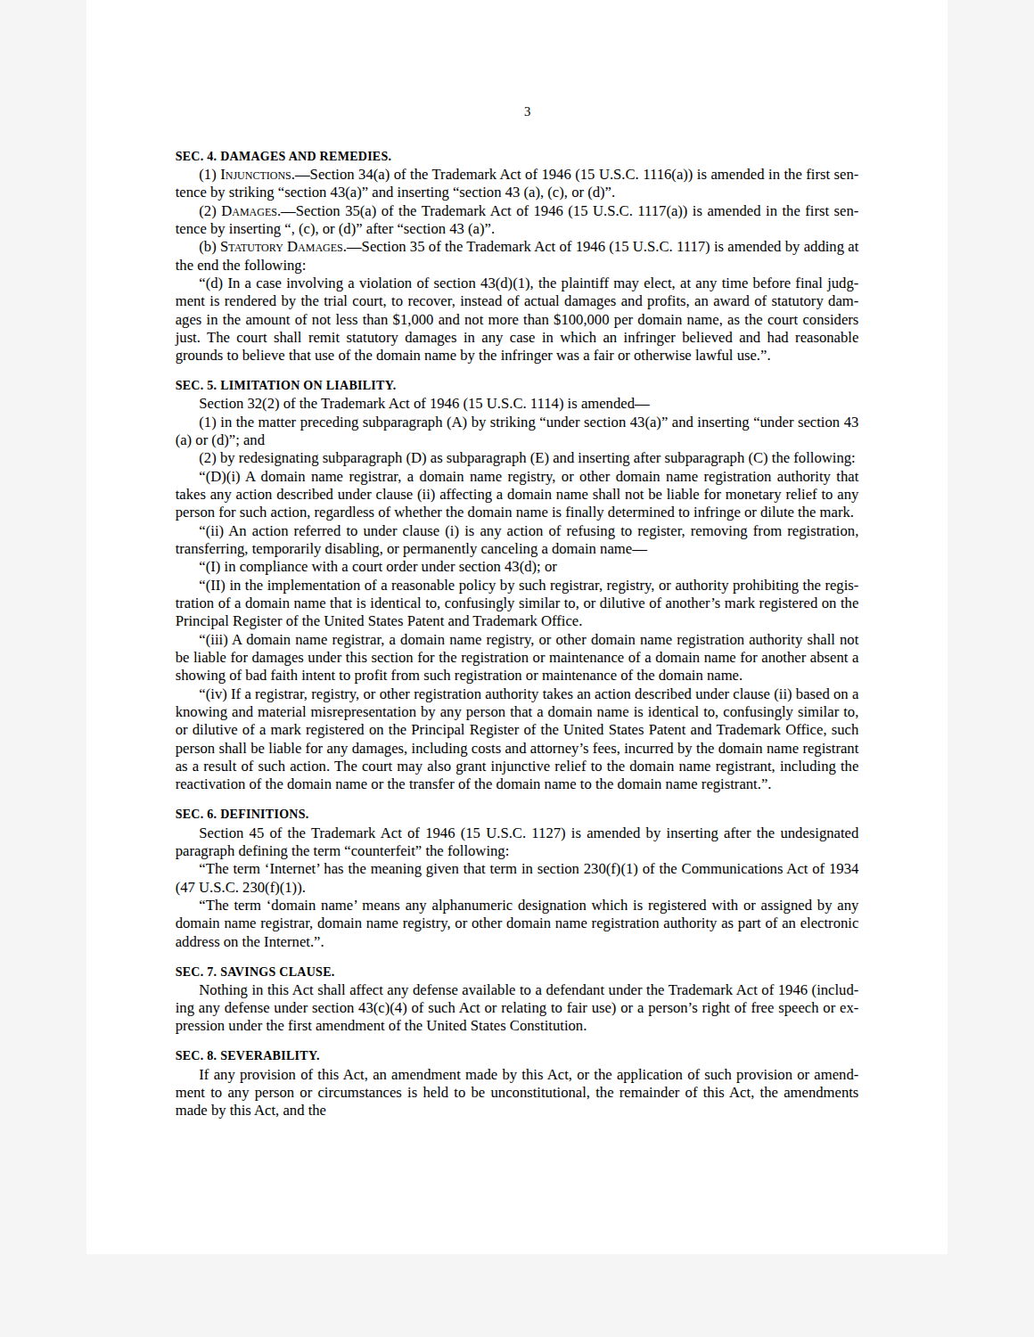3
Sec. 4. Damages and remedies.
(1) Injunctions.—Section 34(a) of the Trademark Act of 1946 (15 U.S.C. 1116(a)) is amended in the first sentence by striking “section 43(a)” and inserting “section 43 (a), (c), or (d)”.
(2) Damages.—Section 35(a) of the Trademark Act of 1946 (15 U.S.C. 1117(a)) is amended in the first sentence by inserting “, (c), or (d)” after “section 43 (a)”.
(b) Statutory Damages.—Section 35 of the Trademark Act of 1946 (15 U.S.C. 1117) is amended by adding at the end the following:
“(d) In a case involving a violation of section 43(d)(1), the plaintiff may elect, at any time before final judgment is rendered by the trial court, to recover, instead of actual damages and profits, an award of statutory damages in the amount of not less than $1,000 and not more than $100,000 per domain name, as the court considers just. The court shall remit statutory damages in any case in which an infringer believed and had reasonable grounds to believe that use of the domain name by the infringer was a fair or otherwise lawful use.”.
Sec. 5. Limitation on liability.
Section 32(2) of the Trademark Act of 1946 (15 U.S.C. 1114) is amended—
(1) in the matter preceding subparagraph (A) by striking “under section 43(a)” and inserting “under section 43 (a) or (d)”; and
(2) by redesignating subparagraph (D) as subparagraph (E) and inserting after subparagraph (C) the following:
“(D)(i) A domain name registrar, a domain name registry, or other domain name registration authority that takes any action described under clause (ii) affecting a domain name shall not be liable for monetary relief to any person for such action, regardless of whether the domain name is finally determined to infringe or dilute the mark.
“(ii) An action referred to under clause (i) is any action of refusing to register, removing from registration, transferring, temporarily disabling, or permanently canceling a domain name—
“(I) in compliance with a court order under section 43(d); or
“(II) in the implementation of a reasonable policy by such registrar, registry, or authority prohibiting the registration of a domain name that is identical to, confusingly similar to, or dilutive of another’s mark registered on the Principal Register of the United States Patent and Trademark Office.
“(iii) A domain name registrar, a domain name registry, or other domain name registration authority shall not be liable for damages under this section for the registration or maintenance of a domain name for another absent a showing of bad faith intent to profit from such registration or maintenance of the domain name.
“(iv) If a registrar, registry, or other registration authority takes an action described under clause (ii) based on a knowing and material misrepresentation by any person that a domain name is identical to, confusingly similar to, or dilutive of a mark registered on the Principal Register of the United States Patent and Trademark Office, such person shall be liable for any damages, including costs and attorney’s fees, incurred by the domain name registrant as a result of such action. The court may also grant injunctive relief to the domain name registrant, including the reactivation of the domain name or the transfer of the domain name to the domain name registrant.”.
Sec. 6. Definitions.
Section 45 of the Trademark Act of 1946 (15 U.S.C. 1127) is amended by inserting after the undesignated paragraph defining the term “counterfeit” the following:
“The term ‘Internet’ has the meaning given that term in section 230(f)(1) of the Communications Act of 1934 (47 U.S.C. 230(f)(1)).
“The term ‘domain name’ means any alphanumeric designation which is registered with or assigned by any domain name registrar, domain name registry, or other domain name registration authority as part of an electronic address on the Internet.”.
Sec. 7. Savings clause.
Nothing in this Act shall affect any defense available to a defendant under the Trademark Act of 1946 (including any defense under section 43(c)(4) of such Act or relating to fair use) or a person’s right of free speech or expression under the first amendment of the United States Constitution.
Sec. 8. Severability.
If any provision of this Act, an amendment made by this Act, or the application of such provision or amendment to any person or circumstances is held to be unconstitutional, the remainder of this Act, the amendments made by this Act, and the